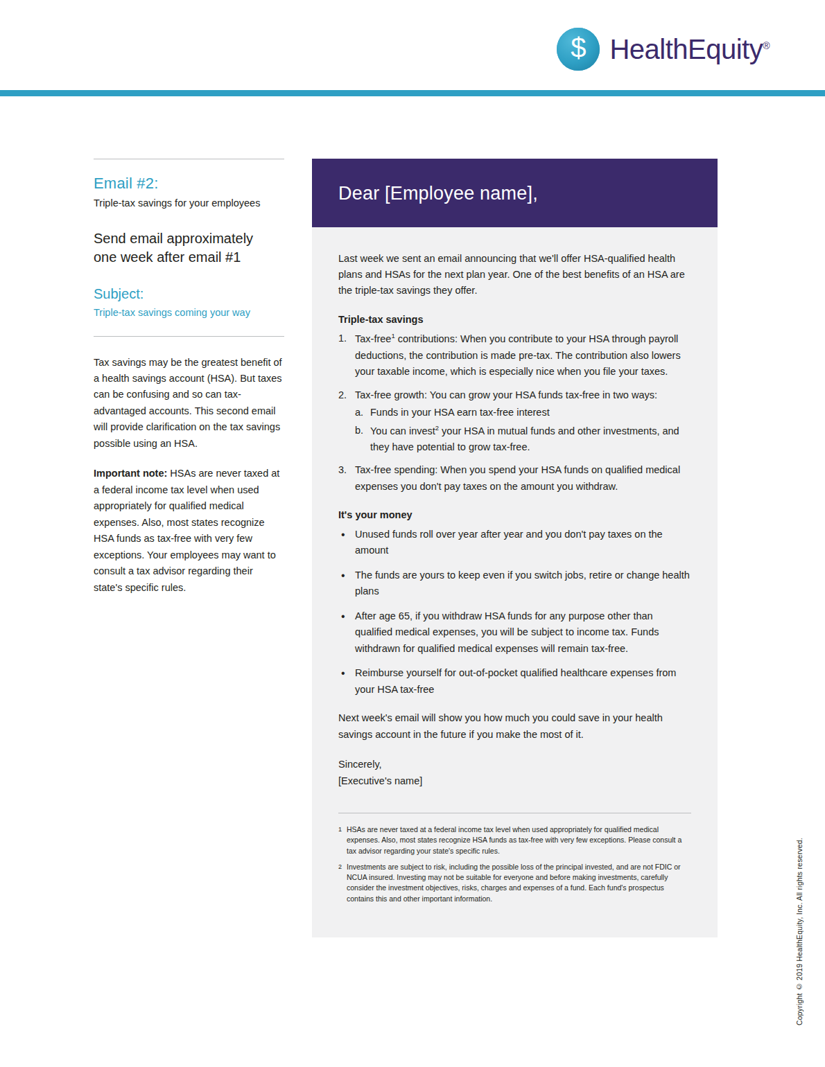$
Health Equity®
Email #2:
Triple-tax savings for your employees
Send email approximately
one week after email #1
Subject:
Triple-tax savings coming your way
Tax savings may be the greatest benefit of a health savings account (HSA). But taxes can be confusing and so can tax-advantaged accounts. This second email will provide clarification on the tax savings possible using an HSA.
Important note: HSAs are never taxed at a federal income tax level when used appropriately for qualified medical expenses. Also, most states recognize HSA funds as tax-free with very few exceptions. Your employees may want to consult a tax advisor regarding their state's specific rules.
Dear [Employee name],
Last week we sent an email announcing that we'll offer HSA-qualified health plans and HSAs for the next plan year. One of the best benefits of an HSA are the triple-tax savings they offer.
Triple-tax savings
Tax-free1 contributions: When you contribute to your HSA through payroll deductions, the contribution is made pre-tax. The contribution also lowers your taxable income, which is especially nice when you file your taxes.
Tax-free growth: You can grow your HSA funds tax-free in two ways:
Funds in your HSA earn tax-free interest
You can invest2 your HSA in mutual funds and other investments, and they have potential to grow tax-free.
Tax-free spending: When you spend your HSA funds on qualified medical expenses you don't pay taxes on the amount you withdraw.
It's your money
Unused funds roll over year after year and you don't pay taxes on the amount
The funds are yours to keep even if you switch jobs, retire or change health plans
After age 65, if you withdraw HSA funds for any purpose other than qualified medical expenses, you will be subject to income tax. Funds withdrawn for qualified medical expenses will remain tax-free.
Reimburse yourself for out-of-pocket qualified healthcare expenses from your HSA tax-free
Next week's email will show you how much you could save in your health savings account in the future if you make the most of it.
Sincerely,
[Executive's name]
1HSAs are never taxed at a federal income tax level when used appropriately for qualified medical expenses. Also, most states recognize HSA funds as tax-free with very few exceptions. Please consult a tax advisor regarding your state's specific rules.
2Investments are subject to risk, including the possible loss of the principal invested, and are not FDIC or NCUA insured. Investing may not be suitable for everyone and before making investments, carefully consider the investment objectives, risks, charges and expenses of a fund. Each fund's prospectus contains this and other important information.
Copyright © 2019 HealthEquity, Inc. All rights reserved.